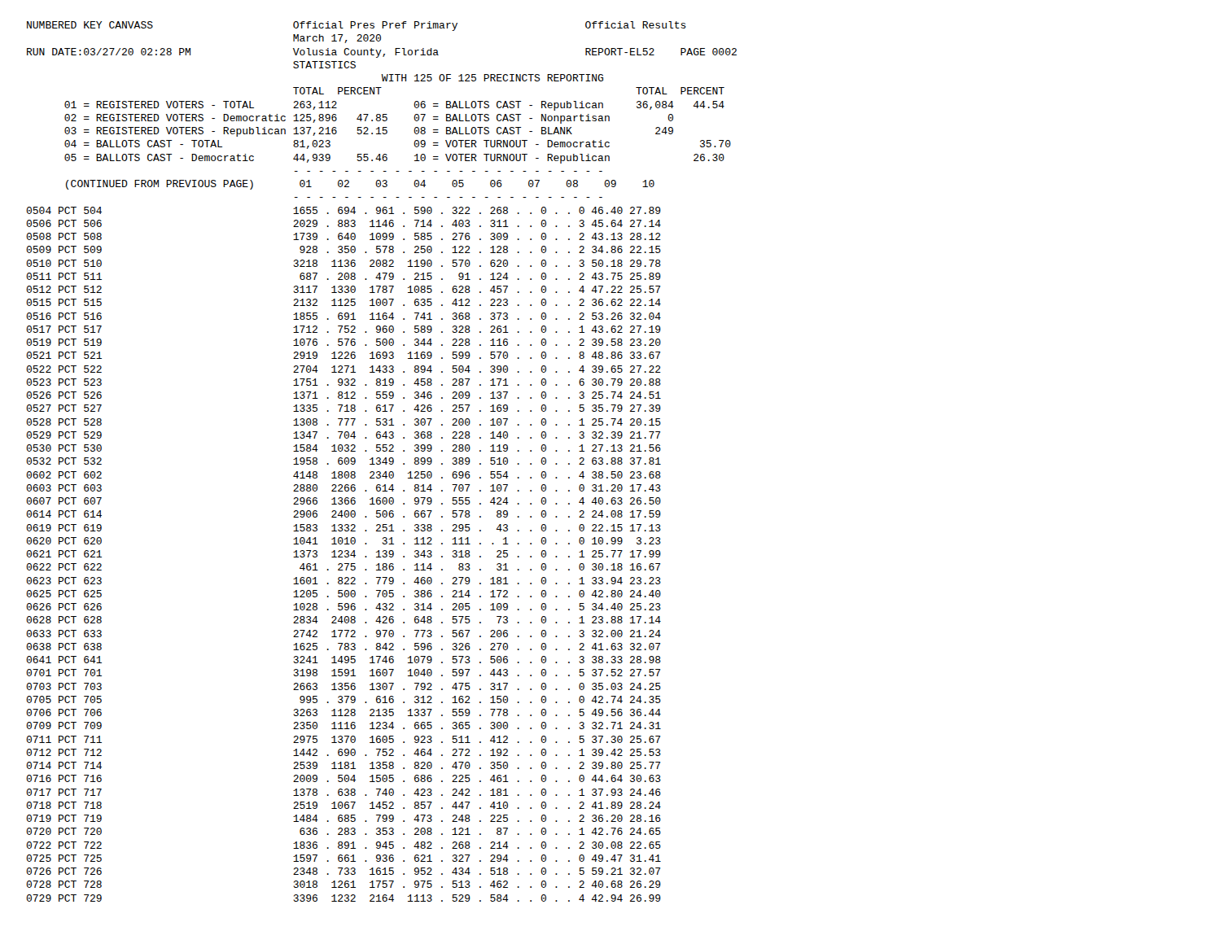Numbered Key Canvass — Official Presidential Preference Primary, March 17, 2020 — Volusia County, Florida — Official Results — Report EL52, Page 0002
NUMBERED KEY CANVASS                      Official Pres Pref Primary                    Official Results
                                          March 17, 2020
RUN DATE:03/27/20 02:28 PM                Volusia County, Florida                       REPORT-EL52    PAGE 0002
                                          STATISTICS
                                                        WITH 125 OF 125 PRECINCTS REPORTING
                                          TOTAL  PERCENT                                        TOTAL  PERCENT
      01 = REGISTERED VOTERS - TOTAL      263,112            06 = BALLOTS CAST - Republican     36,084   44.54
      02 = REGISTERED VOTERS - Democratic 125,896   47.85    07 = BALLOTS CAST - Nonpartisan         0
      03 = REGISTERED VOTERS - Republican 137,216   52.15    08 = BALLOTS CAST - BLANK             249
      04 = BALLOTS CAST - TOTAL           81,023             09 = VOTER TURNOUT - Democratic              35.70
      05 = BALLOTS CAST - Democratic      44,939    55.46    10 = VOTER TURNOUT - Republican             26.30
                                          - - - - - - - - - - - - - - - - - - - - - - - - -
      (CONTINUED FROM PREVIOUS PAGE)       01    02    03    04    05    06    07    08    09    10
                                          - - - - - - - - - - - - - - - - - - - - - - - - -
0504 PCT 504                              1655 . 694 . 961 . 590 . 322 . 268 . . 0 . . 0 46.40 27.89
0506 PCT 506                              2029 . 883  1146 . 714 . 403 . 311 . . 0 . . 3 45.64 27.14
0508 PCT 508                              1739 . 640  1099 . 585 . 276 . 309 . . 0 . . 2 43.13 28.12
0509 PCT 509                               928 . 350 . 578 . 250 . 122 . 128 . . 0 . . 2 34.86 22.15
0510 PCT 510                              3218  1136  2082  1190 . 570 . 620 . . 0 . . 3 50.18 29.78
0511 PCT 511                               687 . 208 . 479 . 215 .  91 . 124 . . 0 . . 2 43.75 25.89
0512 PCT 512                              3117  1330  1787  1085 . 628 . 457 . . 0 . . 4 47.22 25.57
0515 PCT 515                              2132  1125  1007 . 635 . 412 . 223 . . 0 . . 2 36.62 22.14
0516 PCT 516                              1855 . 691  1164 . 741 . 368 . 373 . . 0 . . 2 53.26 32.04
0517 PCT 517                              1712 . 752 . 960 . 589 . 328 . 261 . . 0 . . 1 43.62 27.19
0519 PCT 519                              1076 . 576 . 500 . 344 . 228 . 116 . . 0 . . 2 39.58 23.20
0521 PCT 521                              2919  1226  1693  1169 . 599 . 570 . . 0 . . 8 48.86 33.67
0522 PCT 522                              2704  1271  1433 . 894 . 504 . 390 . . 0 . . 4 39.65 27.22
0523 PCT 523                              1751 . 932 . 819 . 458 . 287 . 171 . . 0 . . 6 30.79 20.88
0526 PCT 526                              1371 . 812 . 559 . 346 . 209 . 137 . . 0 . . 3 25.74 24.51
0527 PCT 527                              1335 . 718 . 617 . 426 . 257 . 169 . . 0 . . 5 35.79 27.39
0528 PCT 528                              1308 . 777 . 531 . 307 . 200 . 107 . . 0 . . 1 25.74 20.15
0529 PCT 529                              1347 . 704 . 643 . 368 . 228 . 140 . . 0 . . 3 32.39 21.77
0530 PCT 530                              1584  1032 . 552 . 399 . 280 . 119 . . 0 . . 1 27.13 21.56
0532 PCT 532                              1958 . 609  1349 . 899 . 389 . 510 . . 0 . . 2 63.88 37.81
0602 PCT 602                              4148  1808  2340  1250 . 696 . 554 . . 0 . . 4 38.50 23.68
0603 PCT 603                              2880  2266 . 614 . 814 . 707 . 107 . . 0 . . 0 31.20 17.43
0607 PCT 607                              2966  1366  1600 . 979 . 555 . 424 . . 0 . . 4 40.63 26.50
0614 PCT 614                              2906  2400 . 506 . 667 . 578 .  89 . . 0 . . 2 24.08 17.59
0619 PCT 619                              1583  1332 . 251 . 338 . 295 .  43 . . 0 . . 0 22.15 17.13
0620 PCT 620                              1041  1010 .  31 . 112 . 111 . . 1 . . 0 . . 0 10.99  3.23
0621 PCT 621                              1373  1234 . 139 . 343 . 318 .  25 . . 0 . . 1 25.77 17.99
0622 PCT 622                               461 . 275 . 186 . 114 .  83 .  31 . . 0 . . 0 30.18 16.67
0623 PCT 623                              1601 . 822 . 779 . 460 . 279 . 181 . . 0 . . 1 33.94 23.23
0625 PCT 625                              1205 . 500 . 705 . 386 . 214 . 172 . . 0 . . 0 42.80 24.40
0626 PCT 626                              1028 . 596 . 432 . 314 . 205 . 109 . . 0 . . 5 34.40 25.23
0628 PCT 628                              2834  2408 . 426 . 648 . 575 .  73 . . 0 . . 1 23.88 17.14
0633 PCT 633                              2742  1772 . 970 . 773 . 567 . 206 . . 0 . . 3 32.00 21.24
0638 PCT 638                              1625 . 783 . 842 . 596 . 326 . 270 . . 0 . . 2 41.63 32.07
0641 PCT 641                              3241  1495  1746  1079 . 573 . 506 . . 0 . . 3 38.33 28.98
0701 PCT 701                              3198  1591  1607  1040 . 597 . 443 . . 0 . . 5 37.52 27.57
0703 PCT 703                              2663  1356  1307 . 792 . 475 . 317 . . 0 . . 0 35.03 24.25
0705 PCT 705                               995 . 379 . 616 . 312 . 162 . 150 . . 0 . . 0 42.74 24.35
0706 PCT 706                              3263  1128  2135  1337 . 559 . 778 . . 0 . . 5 49.56 36.44
0709 PCT 709                              2350  1116  1234 . 665 . 365 . 300 . . 0 . . 3 32.71 24.31
0711 PCT 711                              2975  1370  1605 . 923 . 511 . 412 . . 0 . . 5 37.30 25.67
0712 PCT 712                              1442 . 690 . 752 . 464 . 272 . 192 . . 0 . . 1 39.42 25.53
0714 PCT 714                              2539  1181  1358 . 820 . 470 . 350 . . 0 . . 2 39.80 25.77
0716 PCT 716                              2009 . 504  1505 . 686 . 225 . 461 . . 0 . . 0 44.64 30.63
0717 PCT 717                              1378 . 638 . 740 . 423 . 242 . 181 . . 0 . . 1 37.93 24.46
0718 PCT 718                              2519  1067  1452 . 857 . 447 . 410 . . 0 . . 2 41.89 28.24
0719 PCT 719                              1484 . 685 . 799 . 473 . 248 . 225 . . 0 . . 2 36.20 28.16
0720 PCT 720                               636 . 283 . 353 . 208 . 121 .  87 . . 0 . . 1 42.76 24.65
0722 PCT 722                              1836 . 891 . 945 . 482 . 268 . 214 . . 0 . . 2 30.08 22.65
0725 PCT 725                              1597 . 661 . 936 . 621 . 327 . 294 . . 0 . . 0 49.47 31.41
0726 PCT 726                              2348 . 733  1615 . 952 . 434 . 518 . . 0 . . 5 59.21 32.07
0728 PCT 728                              3018  1261  1757 . 975 . 513 . 462 . . 0 . . 2 40.68 26.29
0729 PCT 729                              3396  1232  2164  1113 . 529 . 584 . . 0 . . 4 42.94 26.99